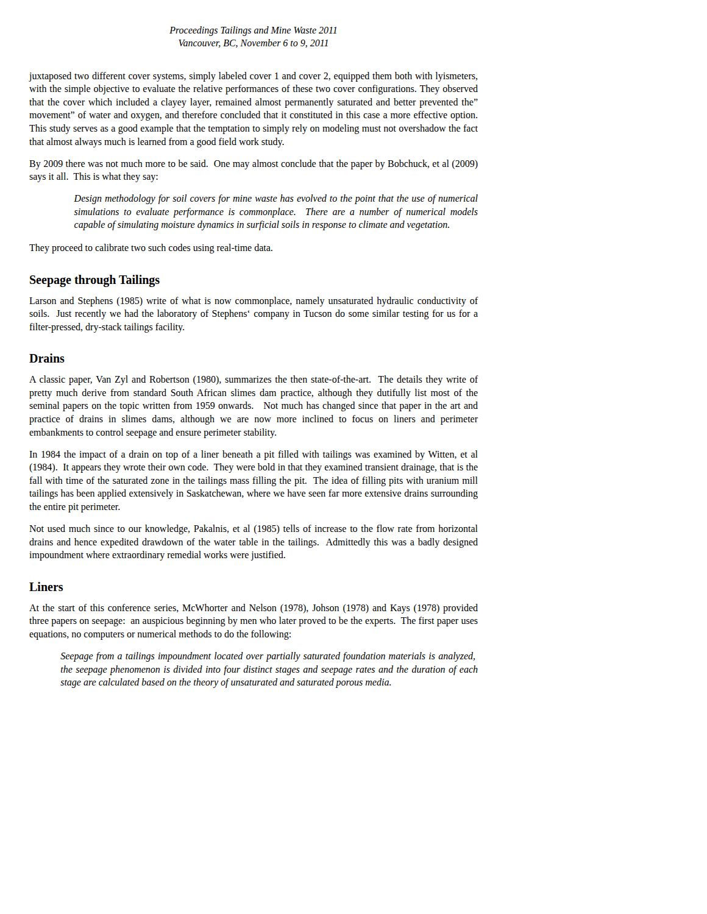Proceedings Tailings and Mine Waste 2011
Vancouver, BC, November 6 to 9, 2011
juxtaposed two different cover systems, simply labeled cover 1 and cover 2, equipped them both with lyismeters, with the simple objective to evaluate the relative performances of these two cover configurations. They observed that the cover which included a clayey layer, remained almost permanently saturated and better prevented the” movement” of water and oxygen, and therefore concluded that it constituted in this case a more effective option. This study serves as a good example that the temptation to simply rely on modeling must not overshadow the fact that almost always much is learned from a good field work study.
By 2009 there was not much more to be said. One may almost conclude that the paper by Bobchuck, et al (2009) says it all. This is what they say:
Design methodology for soil covers for mine waste has evolved to the point that the use of numerical simulations to evaluate performance is commonplace. There are a number of numerical models capable of simulating moisture dynamics in surficial soils in response to climate and vegetation.
They proceed to calibrate two such codes using real-time data.
Seepage through Tailings
Larson and Stephens (1985) write of what is now commonplace, namely unsaturated hydraulic conductivity of soils. Just recently we had the laboratory of Stephens‘ company in Tucson do some similar testing for us for a filter-pressed, dry-stack tailings facility.
Drains
A classic paper, Van Zyl and Robertson (1980), summarizes the then state-of-the-art. The details they write of pretty much derive from standard South African slimes dam practice, although they dutifully list most of the seminal papers on the topic written from 1959 onwards. Not much has changed since that paper in the art and practice of drains in slimes dams, although we are now more inclined to focus on liners and perimeter embankments to control seepage and ensure perimeter stability.
In 1984 the impact of a drain on top of a liner beneath a pit filled with tailings was examined by Witten, et al (1984). It appears they wrote their own code. They were bold in that they examined transient drainage, that is the fall with time of the saturated zone in the tailings mass filling the pit. The idea of filling pits with uranium mill tailings has been applied extensively in Saskatchewan, where we have seen far more extensive drains surrounding the entire pit perimeter.
Not used much since to our knowledge, Pakalnis, et al (1985) tells of increase to the flow rate from horizontal drains and hence expedited drawdown of the water table in the tailings. Admittedly this was a badly designed impoundment where extraordinary remedial works were justified.
Liners
At the start of this conference series, McWhorter and Nelson (1978), Johson (1978) and Kays (1978) provided three papers on seepage: an auspicious beginning by men who later proved to be the experts. The first paper uses equations, no computers or numerical methods to do the following:
Seepage from a tailings impoundment located over partially saturated foundation materials is analyzed, the seepage phenomenon is divided into four distinct stages and seepage rates and the duration of each stage are calculated based on the theory of unsaturated and saturated porous media.